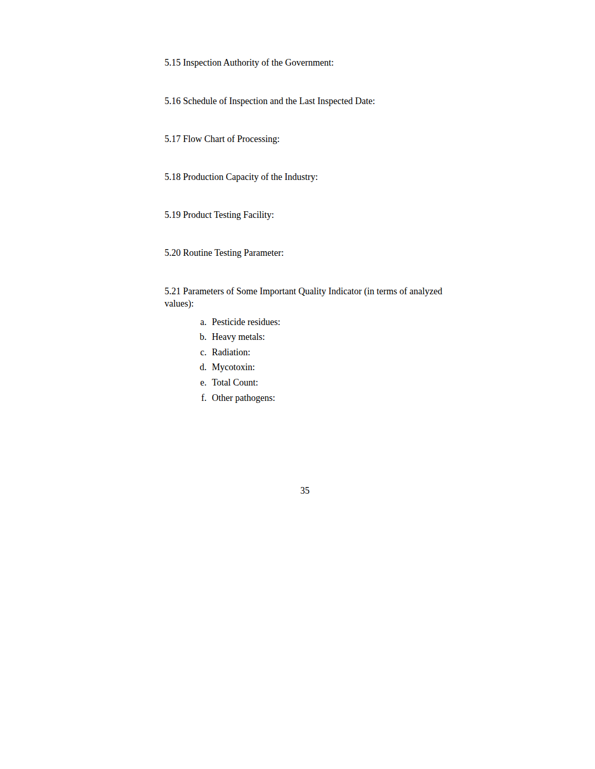5.15 Inspection Authority of the Government:
5.16 Schedule of Inspection and the Last Inspected Date:
5.17 Flow Chart of Processing:
5.18 Production Capacity of the Industry:
5.19 Product Testing Facility:
5.20 Routine Testing Parameter:
5.21 Parameters of Some Important Quality Indicator (in terms of analyzed values):
Pesticide residues:
Heavy metals:
Radiation:
Mycotoxin:
Total Count:
Other pathogens:
35